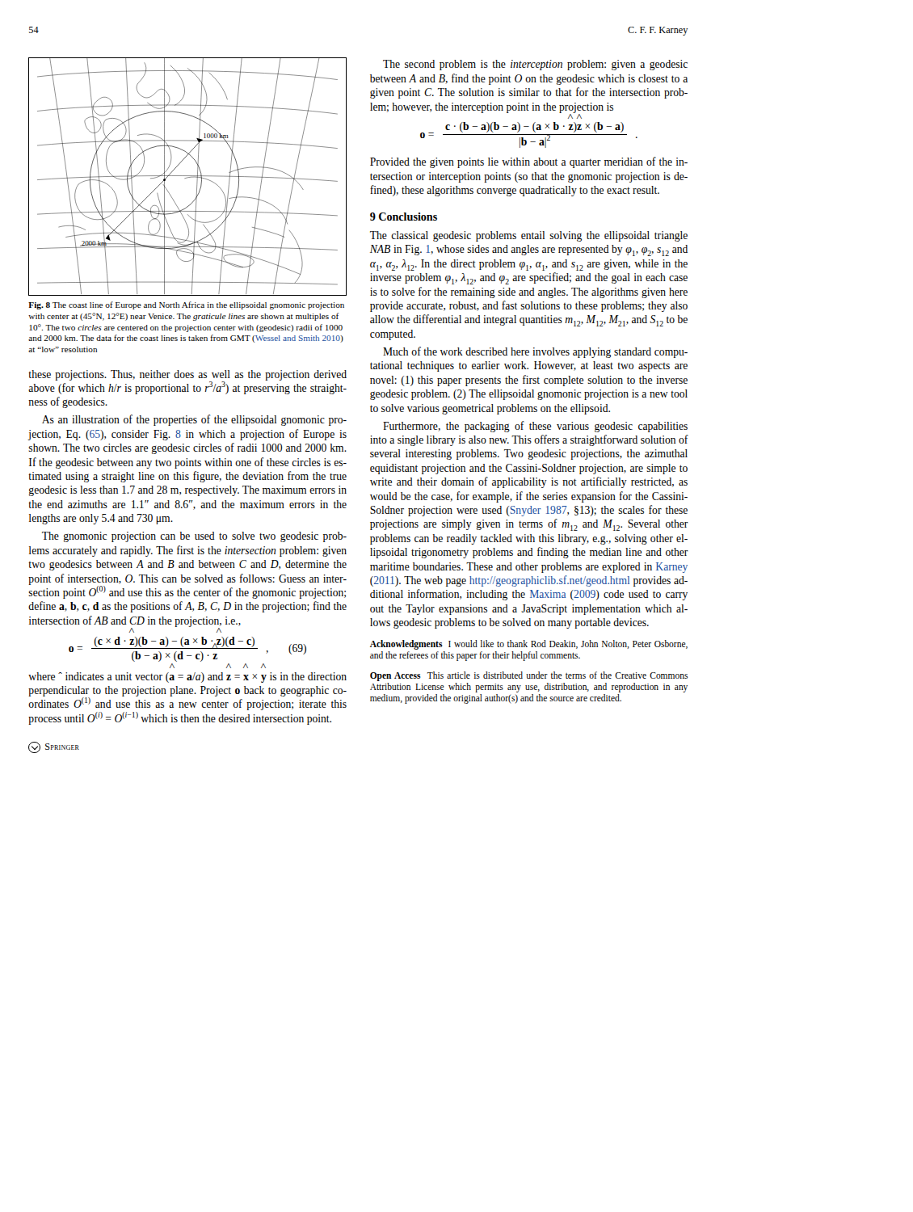54 C. F. F. Karney
1000 km 2000 km
Fig. 8 The coast line of Europe and North Africa in the ellipsoidal gnomonic projection with center at (45°N, 12°E) near Venice. The graticule lines are shown at multiples of 10°. The two circles are centered on the projection center with (geodesic) radii of 1000 and 2000 km. The data for the coast lines is taken from GMT (Wessel and Smith 2010) at “low” resolution
these projections. Thus, neither does as well as the projection derived above (for which h/r is proportional to r3/a3) at preserving the straightness of geodesics.
As an illustration of the properties of the ellipsoidal gnomonic projection, Eq. (65), consider Fig. 8 in which a projection of Europe is shown. The two circles are geodesic circles of radii 1000 and 2000 km. If the geodesic between any two points within one of these circles is estimated using a straight line on this figure, the deviation from the true geodesic is less than 1.7 and 28 m, respectively. The maximum errors in the end azimuths are 1.1″ and 8.6″, and the maximum errors in the lengths are only 5.4 and 730 μm.
The gnomonic projection can be used to solve two geodesic problems accurately and rapidly. The first is the intersection problem: given two geodesics between A and B and between C and D, determine the point of intersection, O. This can be solved as follows: Guess an intersection point O(0) and use this as the center of the gnomonic projection; define a, b, c, d as the positions of A, B, C, D in the projection; find the intersection of AB and CD in the projection, i.e.,
o = (c × d · z)(b − a) − (a × b · z)(d − c) (b − a) × (d − c) · z , (69)
where ˆ indicates a unit vector (a = a/a) and z = x × y is in the direction perpendicular to the projection plane. Project o back to geographic coordinates O(1) and use this as a new center of projection; iterate this process until O(i) = O(i−1) which is then the desired intersection point.
The second problem is the interception problem: given a geodesic between A and B, find the point O on the geodesic which is closest to a given point C. The solution is similar to that for the intersection problem; however, the interception point in the projection is
o = c · (b − a)(b − a) − (a × b · z)z × (b − a) |b − a|2 .
Provided the given points lie within about a quarter meridian of the intersection or interception points (so that the gnomonic projection is defined), these algorithms converge quadratically to the exact result.
9 Conclusions
The classical geodesic problems entail solving the ellipsoidal triangle NAB in Fig. 1, whose sides and angles are represented by φ1, φ2, s12 and α1, α2, λ12. In the direct problem φ1, α1, and s12 are given, while in the inverse problem φ1, λ12, and φ2 are specified; and the goal in each case is to solve for the remaining side and angles. The algorithms given here provide accurate, robust, and fast solutions to these problems; they also allow the differential and integral quantities m12, M12, M21, and S12 to be computed.
Much of the work described here involves applying standard computational techniques to earlier work. However, at least two aspects are novel: (1) this paper presents the first complete solution to the inverse geodesic problem. (2) The ellipsoidal gnomonic projection is a new tool to solve various geometrical problems on the ellipsoid.
Furthermore, the packaging of these various geodesic capabilities into a single library is also new. This offers a straightforward solution of several interesting problems. Two geodesic projections, the azimuthal equidistant projection and the Cassini-Soldner projection, are simple to write and their domain of applicability is not artificially restricted, as would be the case, for example, if the series expansion for the Cassini-Soldner projection were used (Snyder 1987, §13); the scales for these projections are simply given in terms of m12 and M12. Several other problems can be readily tackled with this library, e.g., solving other ellipsoidal trigonometry problems and finding the median line and other maritime boundaries. These and other problems are explored in Karney (2011). The web page http://geographiclib.sf.net/geod.html provides additional information, including the Maxima (2009) code used to carry out the Taylor expansions and a JavaScript implementation which allows geodesic problems to be solved on many portable devices.
Acknowledgments I would like to thank Rod Deakin, John Nolton, Peter Osborne, and the referees of this paper for their helpful comments.
Open Access This article is distributed under the terms of the Creative Commons Attribution License which permits any use, distribution, and reproduction in any medium, provided the original author(s) and the source are credited.
Springer